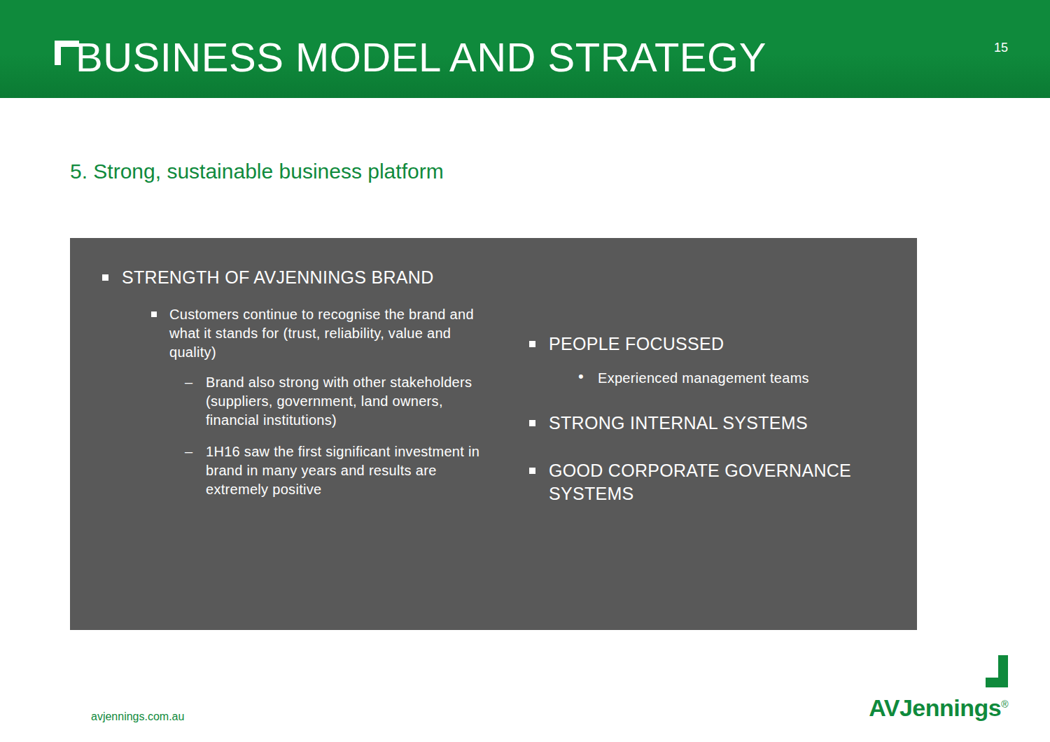BUSINESS MODEL AND STRATEGY
15
5. Strong, sustainable business platform
STRENGTH OF AVJENNINGS BRAND
Customers continue to recognise the brand and what it stands for (trust, reliability, value and quality)
Brand also strong with other stakeholders (suppliers, government, land owners, financial institutions)
1H16 saw the first significant investment in brand in many years and results are extremely positive
PEOPLE FOCUSSED
Experienced management teams
STRONG INTERNAL SYSTEMS
GOOD CORPORATE GOVERNANCE SYSTEMS
avjennings.com.au
AVJennings®